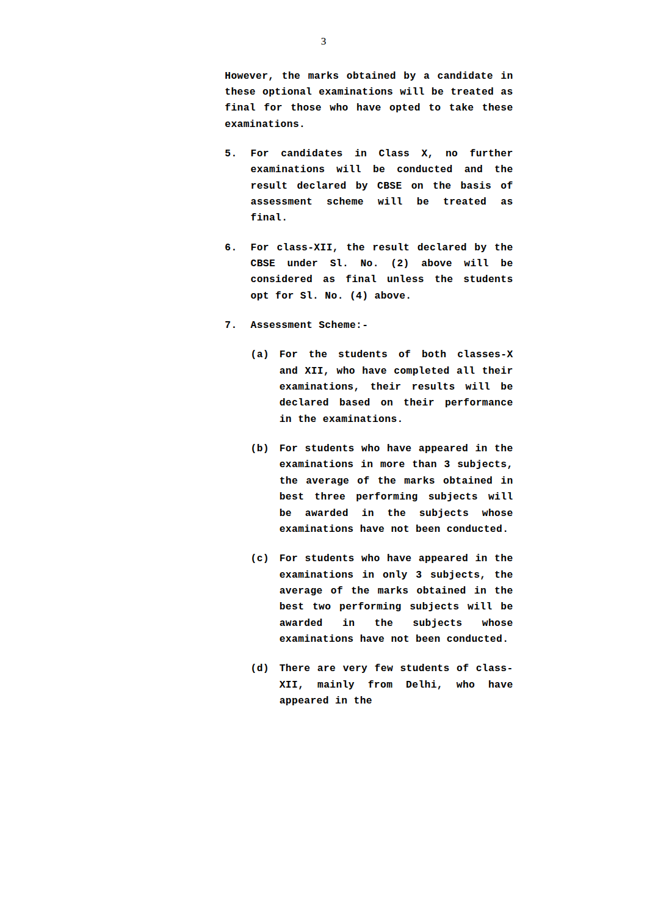3
However, the marks obtained by a candidate in these optional examinations will be treated as final for those who have opted to take these examinations.
5. For candidates in Class X, no further examinations will be conducted and the result declared by CBSE on the basis of assessment scheme will be treated as final.
6. For class-XII, the result declared by the CBSE under Sl. No. (2) above will be considered as final unless the students opt for Sl. No. (4) above.
7. Assessment Scheme:-
(a) For the students of both classes-X and XII, who have completed all their examinations, their results will be declared based on their performance in the examinations.
(b) For students who have appeared in the examinations in more than 3 subjects, the average of the marks obtained in best three performing subjects will be awarded in the subjects whose examinations have not been conducted.
(c) For students who have appeared in the examinations in only 3 subjects, the average of the marks obtained in the best two performing subjects will be awarded in the subjects whose examinations have not been conducted.
(d) There are very few students of class-XII, mainly from Delhi, who have appeared in the